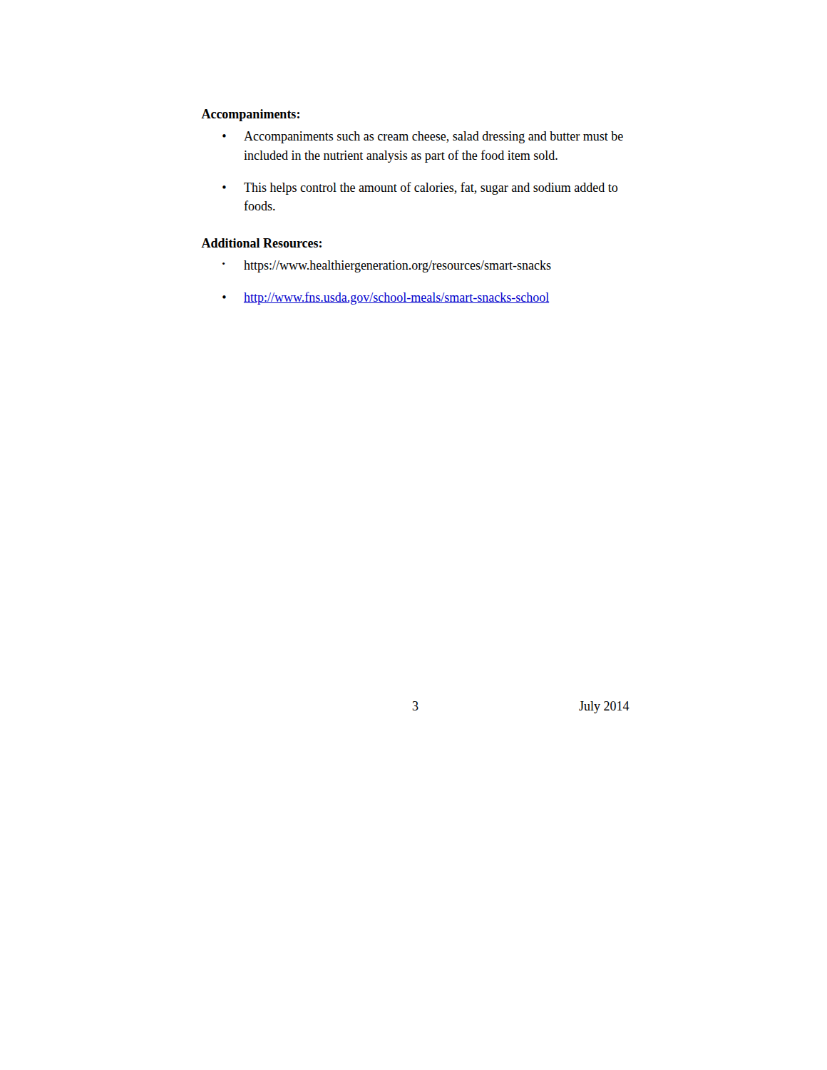Accompaniments:
Accompaniments such as cream cheese, salad dressing and butter must be included in the nutrient analysis as part of the food item sold.
This helps control the amount of calories, fat, sugar and sodium added to foods.
Additional Resources:
https://www.healthiergeneration.org/resources/smart-snacks
http://www.fns.usda.gov/school-meals/smart-snacks-school
3 July 2014